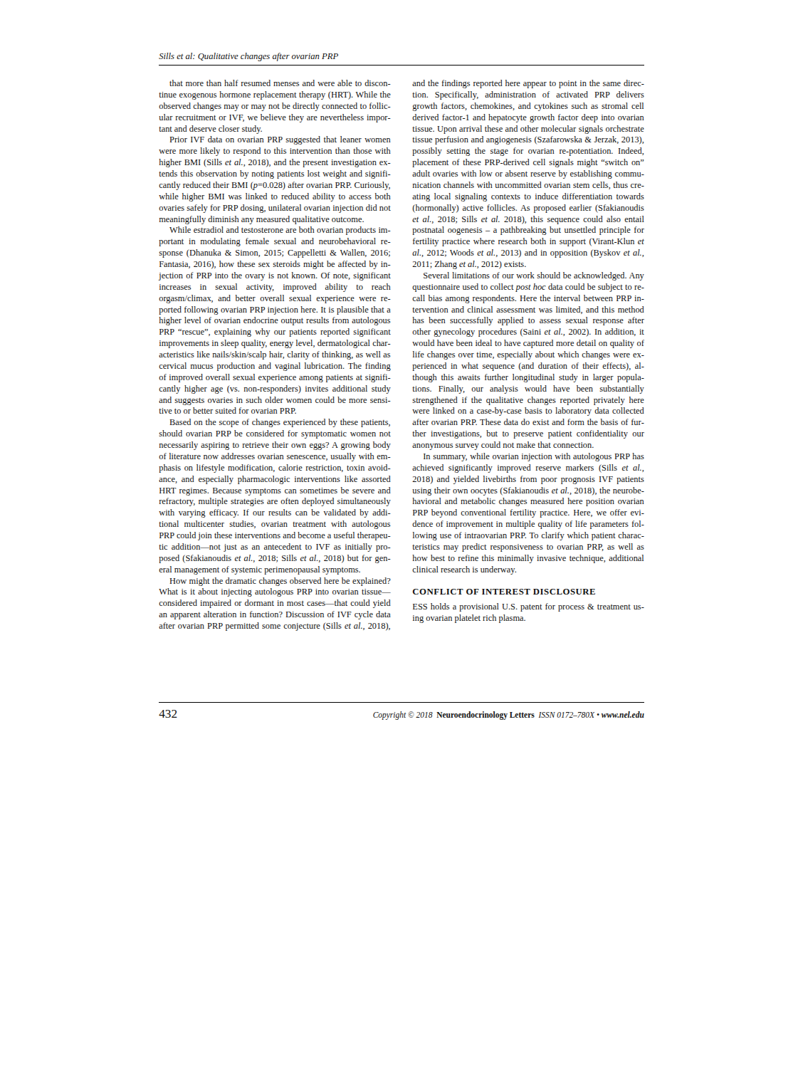Sills et al: Qualitative changes after ovarian PRP
that more than half resumed menses and were able to discontinue exogenous hormone replacement therapy (HRT). While the observed changes may or may not be directly connected to follicular recruitment or IVF, we believe they are nevertheless important and deserve closer study.
Prior IVF data on ovarian PRP suggested that leaner women were more likely to respond to this intervention than those with higher BMI (Sills et al., 2018), and the present investigation extends this observation by noting patients lost weight and significantly reduced their BMI (p=0.028) after ovarian PRP. Curiously, while higher BMI was linked to reduced ability to access both ovaries safely for PRP dosing, unilateral ovarian injection did not meaningfully diminish any measured qualitative outcome.
While estradiol and testosterone are both ovarian products important in modulating female sexual and neurobehavioral response (Dhanuka & Simon, 2015; Cappelletti & Wallen, 2016; Fantasia, 2016), how these sex steroids might be affected by injection of PRP into the ovary is not known. Of note, significant increases in sexual activity, improved ability to reach orgasm/climax, and better overall sexual experience were reported following ovarian PRP injection here. It is plausible that a higher level of ovarian endocrine output results from autologous PRP “rescue”, explaining why our patients reported significant improvements in sleep quality, energy level, dermatological characteristics like nails/skin/scalp hair, clarity of thinking, as well as cervical mucus production and vaginal lubrication. The finding of improved overall sexual experience among patients at significantly higher age (vs. non-responders) invites additional study and suggests ovaries in such older women could be more sensitive to or better suited for ovarian PRP.
Based on the scope of changes experienced by these patients, should ovarian PRP be considered for symptomatic women not necessarily aspiring to retrieve their own eggs? A growing body of literature now addresses ovarian senescence, usually with emphasis on lifestyle modification, calorie restriction, toxin avoidance, and especially pharmacologic interventions like assorted HRT regimes. Because symptoms can sometimes be severe and refractory, multiple strategies are often deployed simultaneously with varying efficacy. If our results can be validated by additional multicenter studies, ovarian treatment with autologous PRP could join these interventions and become a useful therapeutic addition—not just as an antecedent to IVF as initially proposed (Sfakianoudis et al., 2018; Sills et al., 2018) but for general management of systemic perimenopausal symptoms.
How might the dramatic changes observed here be explained? What is it about injecting autologous PRP into ovarian tissue—considered impaired or dormant in most cases—that could yield an apparent alteration in function? Discussion of IVF cycle data after ovarian PRP permitted some conjecture (Sills et al., 2018), and the findings reported here appear to point in the same direction. Specifically, administration of activated PRP delivers growth factors, chemokines, and cytokines such as stromal cell derived factor-1 and hepatocyte growth factor deep into ovarian tissue. Upon arrival these and other molecular signals orchestrate tissue perfusion and angiogenesis (Szafarowska & Jerzak, 2013), possibly setting the stage for ovarian re-potentiation. Indeed, placement of these PRP-derived cell signals might “switch on” adult ovaries with low or absent reserve by establishing communication channels with uncommitted ovarian stem cells, thus creating local signaling contexts to induce differentiation towards (hormonally) active follicles. As proposed earlier (Sfakianoudis et al., 2018; Sills et al. 2018), this sequence could also entail postnatal oogenesis – a pathbreaking but unsettled principle for fertility practice where research both in support (Virant-Klun et al., 2012; Woods et al., 2013) and in opposition (Byskov et al., 2011; Zhang et al., 2012) exists.
Several limitations of our work should be acknowledged. Any questionnaire used to collect post hoc data could be subject to recall bias among respondents. Here the interval between PRP intervention and clinical assessment was limited, and this method has been successfully applied to assess sexual response after other gynecology procedures (Saini et al., 2002). In addition, it would have been ideal to have captured more detail on quality of life changes over time, especially about which changes were experienced in what sequence (and duration of their effects), although this awaits further longitudinal study in larger populations. Finally, our analysis would have been substantially strengthened if the qualitative changes reported privately here were linked on a case-by-case basis to laboratory data collected after ovarian PRP. These data do exist and form the basis of further investigations, but to preserve patient confidentiality our anonymous survey could not make that connection.
In summary, while ovarian injection with autologous PRP has achieved significantly improved reserve markers (Sills et al., 2018) and yielded livebirths from poor prognosis IVF patients using their own oocytes (Sfakianoudis et al., 2018), the neurobehavioral and metabolic changes measured here position ovarian PRP beyond conventional fertility practice. Here, we offer evidence of improvement in multiple quality of life parameters following use of intraovarian PRP. To clarify which patient characteristics may predict responsiveness to ovarian PRP, as well as how best to refine this minimally invasive technique, additional clinical research is underway.
CONFLICT OF INTEREST DISCLOSURE
ESS holds a provisional U.S. patent for process & treatment using ovarian platelet rich plasma.
432
Copyright © 2018 Neuroendocrinology Letters ISSN 0172–780X • www.nel.edu